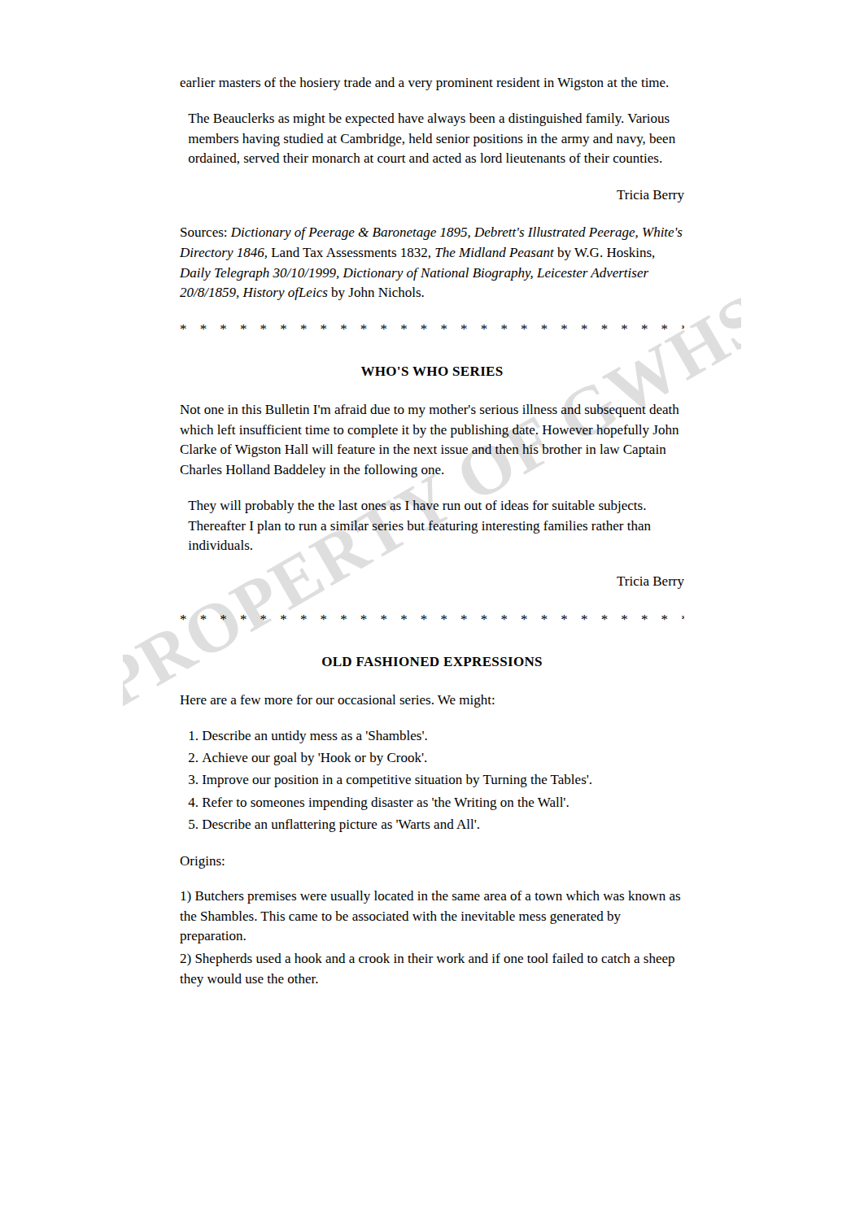PROPERTY OF GWHS
earlier masters of the hosiery trade and a very prominent resident in Wigston at the time.
The Beauclerks as might be expected have always been a distinguished family. Various members having studied at Cambridge, held senior positions in the army and navy, been ordained, served their monarch at court and acted as lord lieutenants of their counties.
Tricia Berry
Sources: Dictionary of Peerage & Baronetage 1895, Debrett's Illustrated Peerage, White's Directory 1846, Land Tax Assessments 1832, The Midland Peasant by W.G. Hoskins, Daily Telegraph 30/10/1999, Dictionary of National Biography, Leicester Advertiser 20/8/1859, History ofLeics by John Nichols.
* * * * * * * * * * * * * * * * * * * * * * * * * * * * * * * * * * * * * * * * * * * *
WHO'S WHO SERIES
Not one in this Bulletin I'm afraid due to my mother's serious illness and subsequent death which left insufficient time to complete it by the publishing date. However hopefully John Clarke of Wigston Hall will feature in the next issue and then his brother in law Captain Charles Holland Baddeley in the following one.
They will probably the the last ones as I have run out of ideas for suitable subjects. Thereafter I plan to run a similar series but featuring interesting families rather than individuals.
Tricia Berry
* * * * * * * * * * * * * * * * * * * * * * * * * * * * * * * * * * * * * * * * * * * *
OLD FASHIONED EXPRESSIONS
Here are a few more for our occasional series. We might:
Describe an untidy mess as a 'Shambles'.
Achieve our goal by 'Hook or by Crook'.
Improve our position in a competitive situation by Turning the Tables'.
Refer to someones impending disaster as 'the Writing on the Wall'.
Describe an unflattering picture as 'Warts and All'.
Origins:
1) Butchers premises were usually located in the same area of a town which was known as the Shambles. This came to be associated with the inevitable mess generated by preparation.
2) Shepherds used a hook and a crook in their work and if one tool failed to catch a sheep they would use the other.